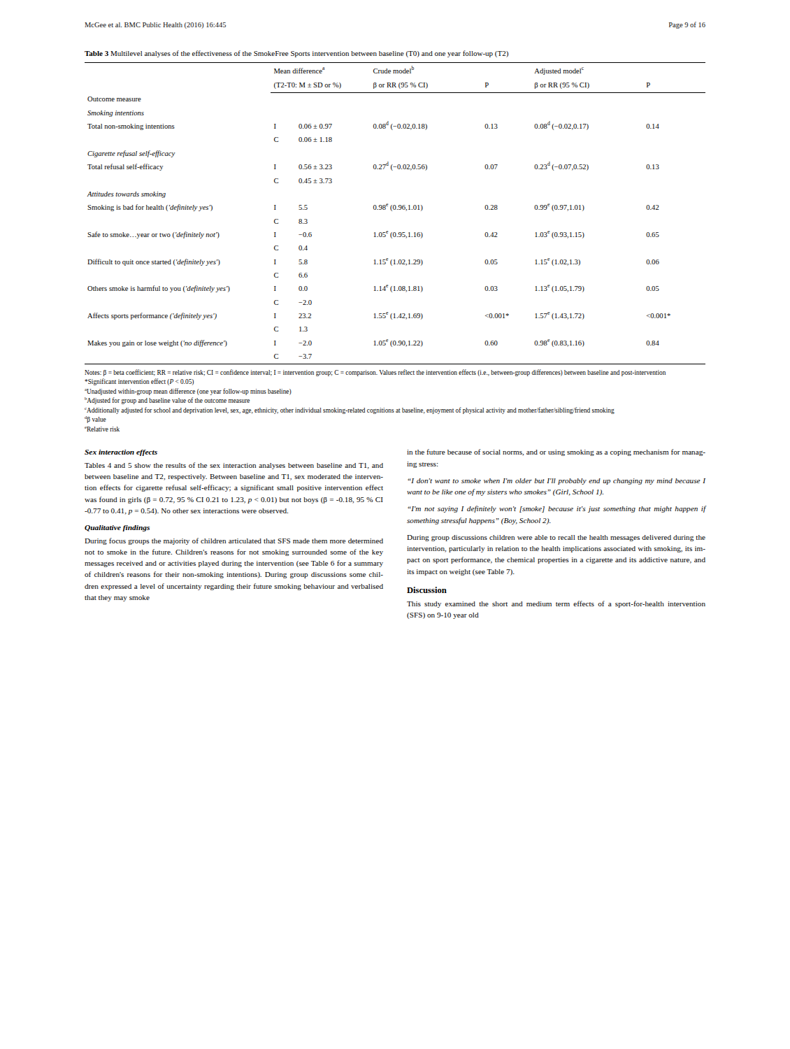McGee et al. BMC Public Health (2016) 16:445
Page 9 of 16
Table 3 Multilevel analyses of the effectiveness of the SmokeFree Sports intervention between baseline (T0) and one year follow-up (T2)
| | Mean difference a | Crude model b | Adjusted model c |
| --- | --- | --- | --- |
| (T2-T0: M ± SD or %) | β or RR (95 % CI) | P | β or RR (95 % CI) | P |
| Outcome measure | | | | | | |
| Smoking intentions | | | | | | |
| Total non-smoking intentions | I | 0.06 ± 0.97 | 0.08 d (−0.02,0.18) | 0.13 | 0.08 d (−0.02,0.17) | 0.14 |
| | C | 0.06 ± 1.18 | | | | |
| Cigarette refusal self-efficacy | | | | | | |
| Total refusal self-efficacy | I | 0.56 ± 3.23 | 0.27 d (−0.02,0.56) | 0.07 | 0.23 d (−0.07,0.52) | 0.13 |
| | C | 0.45 ± 3.73 | | | | |
| Attitudes towards smoking | | | | | | |
| Smoking is bad for health ( 'definitely yes' ) | I | 5.5 | 0.98 e (0.96,1.01) | 0.28 | 0.99 e (0.97,1.01) | 0.42 |
| | C | 8.3 | | | | |
| Safe to smoke…year or two ( 'definitely not' ) | I | −0.6 | 1.05 e (0.95,1.16) | 0.42 | 1.03 e (0.93,1.15) | 0.65 |
| | C | 0.4 | | | | |
| Difficult to quit once started ( 'definitely yes' ) | I | 5.8 | 1.15 e (1.02,1.29) | 0.05 | 1.15 e (1.02,1.3) | 0.06 |
| | C | 6.6 | | | | |
| Others smoke is harmful to you ( 'definitely yes' ) | I | 0.0 | 1.14 e (1.08,1.81) | 0.03 | 1.13 e (1.05,1.79) | 0.05 |
| | C | −2.0 | | | | |
| Affects sports performance ('definitely yes') | I | 23.2 | 1.55 e (1.42,1.69) | <0.001* | 1.57 e (1.43,1.72) | <0.001* |
| | C | 1.3 | | | | |
| Makes you gain or lose weight ( 'no difference' ) | I | −2.0 | 1.05 e (0.90,1.22) | 0.60 | 0.98 e (0.83,1.16) | 0.84 |
| | C | −3.7 | | | | |
Notes: β = beta coefficient; RR = relative risk; CI = confidence interval; I = intervention group; C = comparison. Values reflect the intervention effects (i.e., between-group differences) between baseline and post-intervention
*Significant intervention effect (P < 0.05)
aUnadjusted within-group mean difference (one year follow-up minus baseline)
bAdjusted for group and baseline value of the outcome measure
cAdditionally adjusted for school and deprivation level, sex, age, ethnicity, other individual smoking-related cognitions at baseline, enjoyment of physical activity and mother/father/sibling/friend smoking
dβ value
eRelative risk
Sex interaction effects
Tables 4 and 5 show the results of the sex interaction analyses between baseline and T1, and between baseline and T2, respectively. Between baseline and T1, sex moderated the intervention effects for cigarette refusal self-efficacy; a significant small positive intervention effect was found in girls (β = 0.72, 95 % CI 0.21 to 1.23, p < 0.01) but not boys (β = -0.18, 95 % CI -0.77 to 0.41, p = 0.54). No other sex interactions were observed.
Qualitative findings
During focus groups the majority of children articulated that SFS made them more determined not to smoke in the future. Children's reasons for not smoking surrounded some of the key messages received and or activities played during the intervention (see Table 6 for a summary of children's reasons for their non-smoking intentions). During group discussions some children expressed a level of uncertainty regarding their future smoking behaviour and verbalised that they may smoke
in the future because of social norms, and or using smoking as a coping mechanism for managing stress:
“I don't want to smoke when I'm older but I'll probably end up changing my mind because I want to be like one of my sisters who smokes” (Girl, School 1).
“I'm not saying I definitely won't [smoke] because it's just something that might happen if something stressful happens” (Boy, School 2).
During group discussions children were able to recall the health messages delivered during the intervention, particularly in relation to the health implications associated with smoking, its impact on sport performance, the chemical properties in a cigarette and its addictive nature, and its impact on weight (see Table 7).
Discussion
This study examined the short and medium term effects of a sport-for-health intervention (SFS) on 9-10 year old